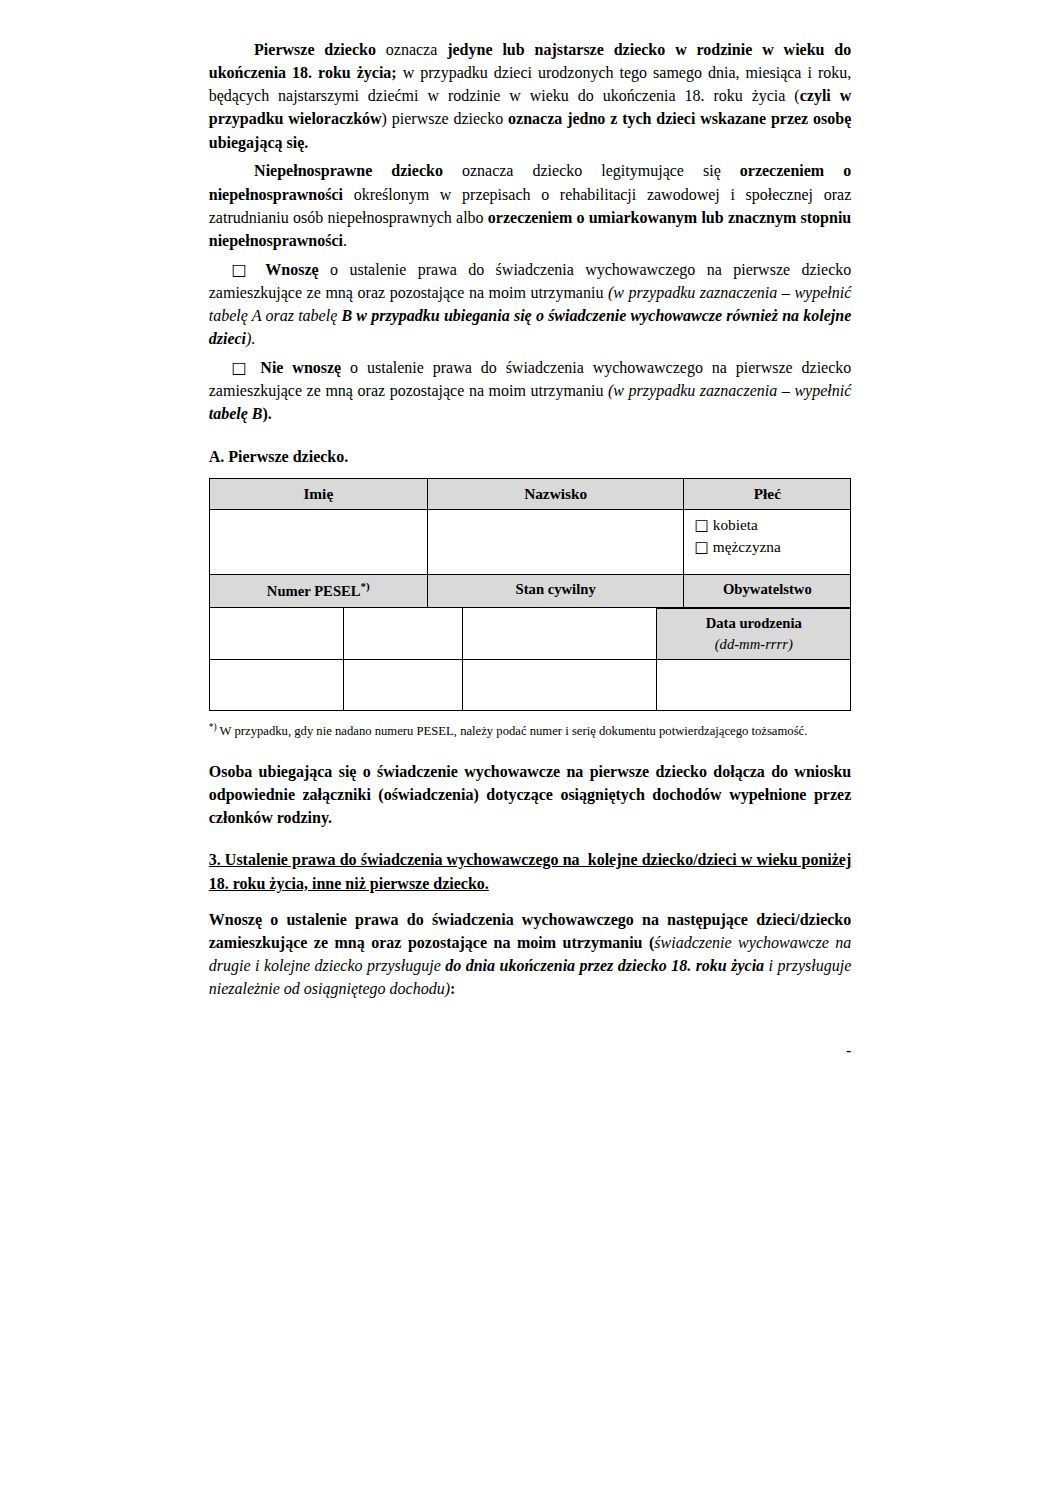Pierwsze dziecko oznacza jedyne lub najstarsze dziecko w rodzinie w wieku do ukończenia 18. roku życia; w przypadku dzieci urodzonych tego samego dnia, miesiąca i roku, będących najstarszymi dziećmi w rodzinie w wieku do ukończenia 18. roku życia (czyli w przypadku wieloraczków) pierwsze dziecko oznacza jedno z tych dzieci wskazane przez osobę ubiegającą się.
Niepełnosprawne dziecko oznacza dziecko legitymujące się orzeczeniem o niepełnosprawności określonym w przepisach o rehabilitacji zawodowej i społecznej oraz zatrudnianiu osób niepełnosprawnych albo orzeczeniem o umiarkowanym lub znacznym stopniu niepełnosprawności.
□ Wnoszę o ustalenie prawa do świadczenia wychowawczego na pierwsze dziecko zamieszkujące ze mną oraz pozostające na moim utrzymaniu (w przypadku zaznaczenia – wypełnić tabelę A oraz tabelę B w przypadku ubiegania się o świadczenie wychowawcze również na kolejne dzieci).
□ Nie wnoszę o ustalenie prawa do świadczenia wychowawczego na pierwsze dziecko zamieszkujące ze mną oraz pozostające na moim utrzymaniu (w przypadku zaznaczenia – wypełnić tabelę B).
A. Pierwsze dziecko.
| Imię | Nazwisko | Płeć |
| --- | --- | --- |
| | | □ kobieta □ mężczyzna |
| Numer PESEL *) | Stan cywilny | Obywatelstwo |
| | | | Data urodzenia (dd-mm-rrrr) |
*) W przypadku, gdy nie nadano numeru PESEL, należy podać numer i serię dokumentu potwierdzającego tożsamość.
Osoba ubiegająca się o świadczenie wychowawcze na pierwsze dziecko dołącza do wniosku odpowiednie załączniki (oświadczenia) dotyczące osiągniętych dochodów wypełnione przez członków rodziny.
3. Ustalenie prawa do świadczenia wychowawczego na kolejne dziecko/dzieci w wieku poniżej 18. roku życia, inne niż pierwsze dziecko.
Wnoszę o ustalenie prawa do świadczenia wychowawczego na następujące dzieci/dziecko zamieszkujące ze mną oraz pozostające na moim utrzymaniu (świadczenie wychowawcze na drugie i kolejne dziecko przysługuje do dnia ukończenia przez dziecko 18. roku życia i przysługuje niezależnie od osiągniętego dochodu):
-